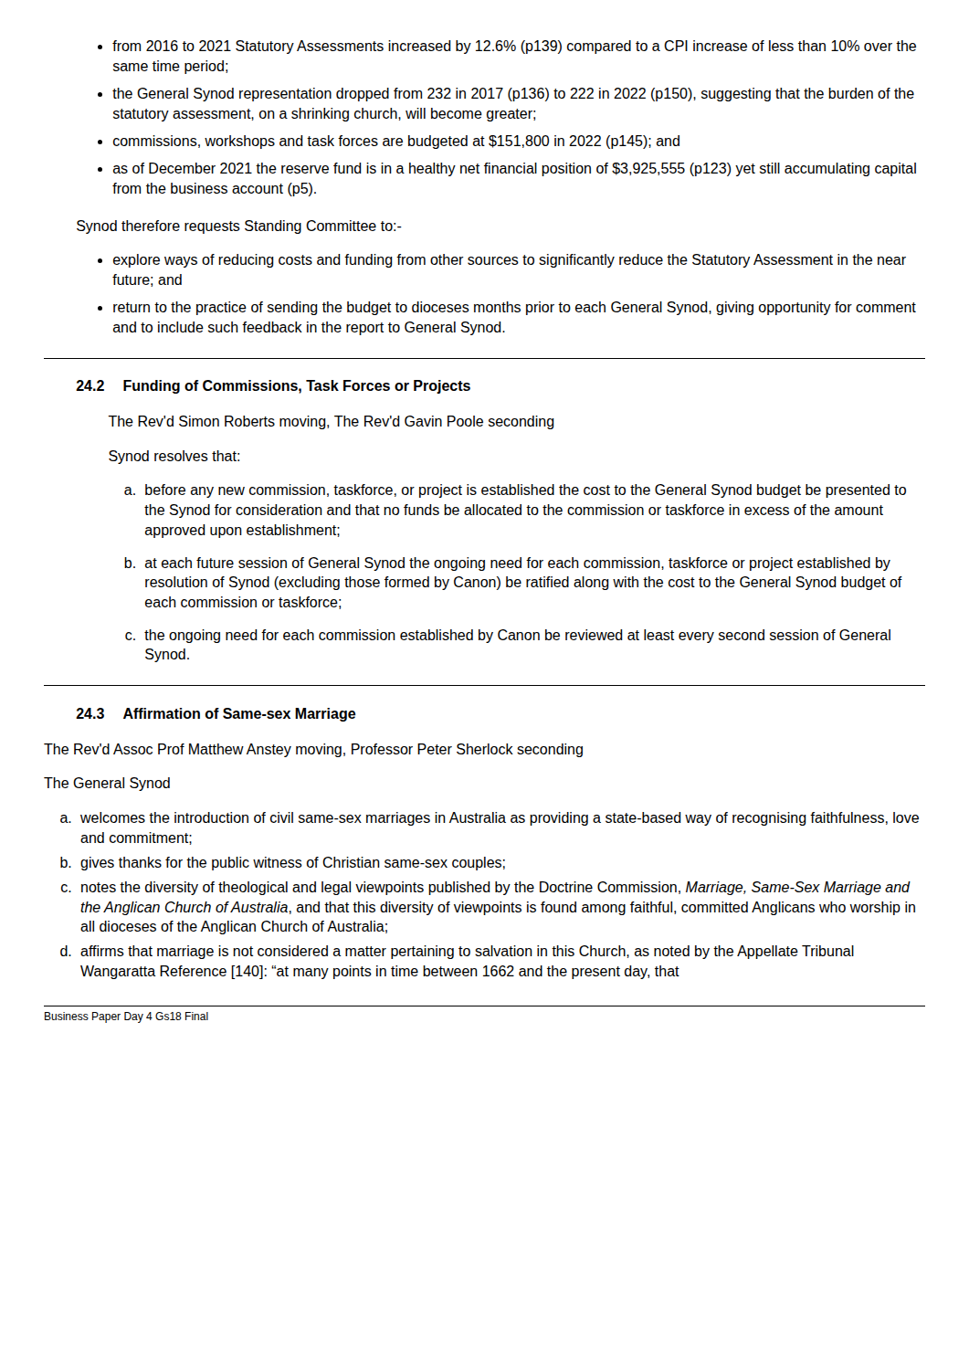from 2016 to 2021 Statutory Assessments increased by 12.6% (p139) compared to a CPI increase of less than 10% over the same time period;
the General Synod representation dropped from 232 in 2017 (p136) to 222 in 2022 (p150), suggesting that the burden of the statutory assessment, on a shrinking church, will become greater;
commissions, workshops and task forces are budgeted at $151,800 in 2022 (p145); and
as of December 2021 the reserve fund is in a healthy net financial position of $3,925,555 (p123) yet still accumulating capital from the business account (p5).
Synod therefore requests Standing Committee to:-
explore ways of reducing costs and funding from other sources to significantly reduce the Statutory Assessment in the near future; and
return to the practice of sending the budget to dioceses months prior to each General Synod, giving opportunity for comment and to include such feedback in the report to General Synod.
24.2 Funding of Commissions, Task Forces or Projects
The Rev'd Simon Roberts moving, The Rev'd Gavin Poole seconding
Synod resolves that:
before any new commission, taskforce, or project is established the cost to the General Synod budget be presented to the Synod for consideration and that no funds be allocated to the commission or taskforce in excess of the amount approved upon establishment;
at each future session of General Synod the ongoing need for each commission, taskforce or project established by resolution of Synod (excluding those formed by Canon) be ratified along with the cost to the General Synod budget of each commission or taskforce;
the ongoing need for each commission established by Canon be reviewed at least every second session of General Synod.
24.3 Affirmation of Same-sex Marriage
The Rev'd Assoc Prof Matthew Anstey moving, Professor Peter Sherlock seconding
The General Synod
welcomes the introduction of civil same-sex marriages in Australia as providing a state-based way of recognising faithfulness, love and commitment;
gives thanks for the public witness of Christian same-sex couples;
notes the diversity of theological and legal viewpoints published by the Doctrine Commission, Marriage, Same-Sex Marriage and the Anglican Church of Australia, and that this diversity of viewpoints is found among faithful, committed Anglicans who worship in all dioceses of the Anglican Church of Australia;
affirms that marriage is not considered a matter pertaining to salvation in this Church, as noted by the Appellate Tribunal Wangaratta Reference [140]: “at many points in time between 1662 and the present day, that
Business Paper Day 4 Gs18 Final